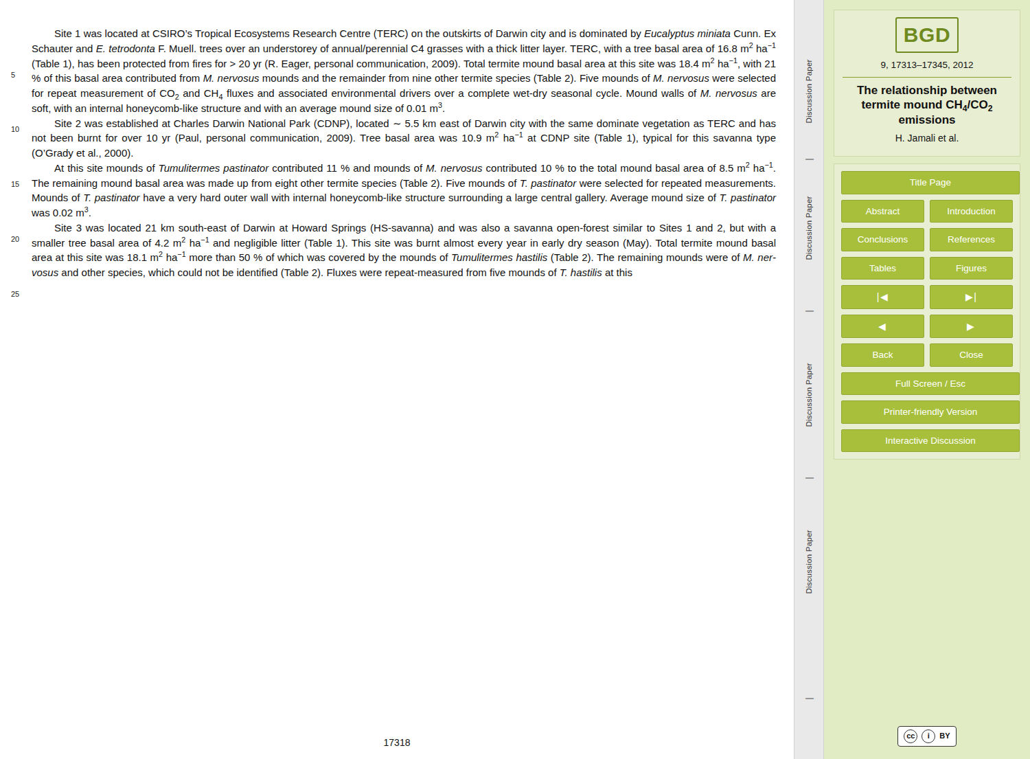5 10 15 20 25
Site 1 was located at CSIRO’s Tropical Ecosystems Research Centre (TERC) on the outskirts of Darwin city and is dominated by Eucalyptus miniata Cunn. Ex Schauter and E. tetrodonta F. Muell. trees over an understorey of annual/perennial C4 grasses with a thick litter layer. TERC, with a tree basal area of 16.8 m2 ha−1 (Table 1), has been protected from fires for > 20 yr (R. Eager, personal communication, 2009). Total termite mound basal area at this site was 18.4 m2 ha−1, with 21 % of this basal area contributed from M. nervosus mounds and the remainder from nine other termite species (Table 2). Five mounds of M. nervosus were selected for repeat measurement of CO2 and CH4 fluxes and associated environmental drivers over a complete wet-dry seasonal cycle. Mound walls of M. nervosus are soft, with an internal honeycomb-like structure and with an average mound size of 0.01 m3.
Site 2 was established at Charles Darwin National Park (CDNP), located ∼ 5.5 km east of Darwin city with the same dominate vegetation as TERC and has not been burnt for over 10 yr (Paul, personal communication, 2009). Tree basal area was 10.9 m2 ha−1 at CDNP site (Table 1), typical for this savanna type (O’Grady et al., 2000).
At this site mounds of Tumulitermes pastinator contributed 11 % and mounds of M. nervosus contributed 10 % to the total mound basal area of 8.5 m2 ha−1. The remaining mound basal area was made up from eight other termite species (Table 2). Five mounds of T. pastinator were selected for repeated measurements. Mounds of T. pastinator have a very hard outer wall with internal honeycomb-like structure surrounding a large central gallery. Average mound size of T. pastinator was 0.02 m3.
Site 3 was located 21 km south-east of Darwin at Howard Springs (HS-savanna) and was also a savanna open-forest similar to Sites 1 and 2, but with a smaller tree basal area of 4.2 m2 ha−1 and negligible litter (Table 1). This site was burnt almost every year in early dry season (May). Total termite mound basal area at this site was 18.1 m2 ha−1 more than 50 % of which was covered by the mounds of Tumulitermes hastilis (Table 2). The remaining mounds were of M. nervosus and other species, which could not be identified (Table 2). Fluxes were repeat-measured from five mounds of T. hastilis at this
17318
Discussion Paper | Discussion Paper | Discussion Paper | Discussion Paper |
BGD
9, 17313–17345, 2012
The relationship between termite mound CH4/CO2 emissions
H. Jamali et al.
Title Page
Abstract Introduction
Conclusions References
Tables Figures
|◀ ▶|
◀ ▶
Back Close
Full Screen / Esc Printer-friendly Version Interactive Discussion
cc i BY